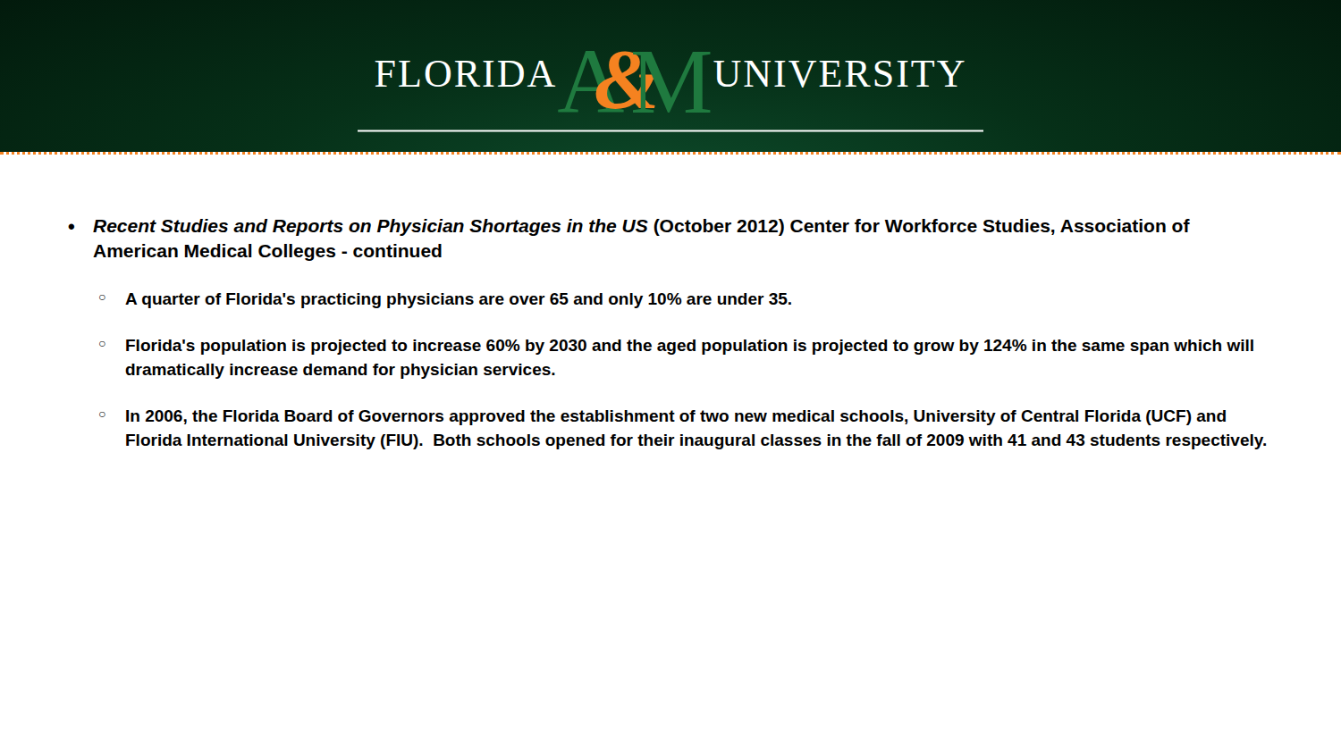FLORIDA A&MUNIVERSITY
Recent Studies and Reports on Physician Shortages in the US (October 2012) Center for Workforce Studies, Association of American Medical Colleges - continued
A quarter of Florida's practicing physicians are over 65 and only 10% are under 35.
Florida's population is projected to increase 60% by 2030 and the aged population is projected to grow by 124% in the same span which will dramatically increase demand for physician services.
In 2006, the Florida Board of Governors approved the establishment of two new medical schools, University of Central Florida (UCF) and Florida International University (FIU). Both schools opened for their inaugural classes in the fall of 2009 with 41 and 43 students respectively.